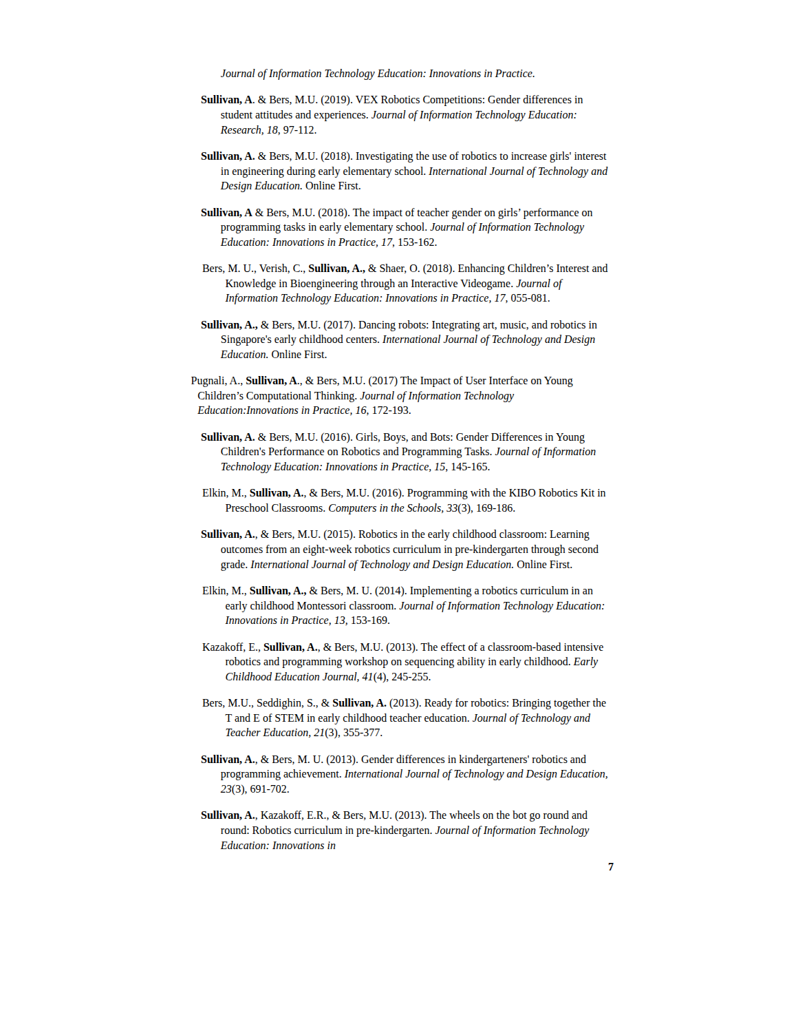Journal of Information Technology Education: Innovations in Practice.
Sullivan, A. & Bers, M.U. (2019). VEX Robotics Competitions: Gender differences in student attitudes and experiences. Journal of Information Technology Education: Research, 18, 97-112.
Sullivan, A. & Bers, M.U. (2018). Investigating the use of robotics to increase girls' interest in engineering during early elementary school. International Journal of Technology and Design Education. Online First.
Sullivan, A & Bers, M.U. (2018). The impact of teacher gender on girls’ performance on programming tasks in early elementary school. Journal of Information Technology Education: Innovations in Practice, 17, 153-162.
Bers, M. U., Verish, C., Sullivan, A., & Shaer, O. (2018). Enhancing Children’s Interest and Knowledge in Bioengineering through an Interactive Videogame. Journal of Information Technology Education: Innovations in Practice, 17, 055-081.
Sullivan, A., & Bers, M.U. (2017). Dancing robots: Integrating art, music, and robotics in Singapore's early childhood centers. International Journal of Technology and Design Education. Online First.
Pugnali, A., Sullivan, A., & Bers, M.U. (2017) The Impact of User Interface on Young Children’s Computational Thinking. Journal of Information Technology Education:Innovations in Practice, 16, 172-193.
Sullivan, A. & Bers, M.U. (2016). Girls, Boys, and Bots: Gender Differences in Young Children's Performance on Robotics and Programming Tasks. Journal of Information Technology Education: Innovations in Practice, 15, 145-165.
Elkin, M., Sullivan, A., & Bers, M.U. (2016). Programming with the KIBO Robotics Kit in Preschool Classrooms. Computers in the Schools, 33(3), 169-186.
Sullivan, A., & Bers, M.U. (2015). Robotics in the early childhood classroom: Learning outcomes from an eight-week robotics curriculum in pre-kindergarten through second grade. International Journal of Technology and Design Education. Online First.
Elkin, M., Sullivan, A., & Bers, M. U. (2014). Implementing a robotics curriculum in an early childhood Montessori classroom. Journal of Information Technology Education: Innovations in Practice, 13, 153-169.
Kazakoff, E., Sullivan, A., & Bers, M.U. (2013). The effect of a classroom-based intensive robotics and programming workshop on sequencing ability in early childhood. Early Childhood Education Journal, 41(4), 245-255.
Bers, M.U., Seddighin, S., & Sullivan, A. (2013). Ready for robotics: Bringing together the T and E of STEM in early childhood teacher education. Journal of Technology and Teacher Education, 21(3), 355-377.
Sullivan, A., & Bers, M. U. (2013). Gender differences in kindergarteners' robotics and programming achievement. International Journal of Technology and Design Education, 23(3), 691-702.
Sullivan, A., Kazakoff, E.R., & Bers, M.U. (2013). The wheels on the bot go round and round: Robotics curriculum in pre-kindergarten. Journal of Information Technology Education: Innovations in
7